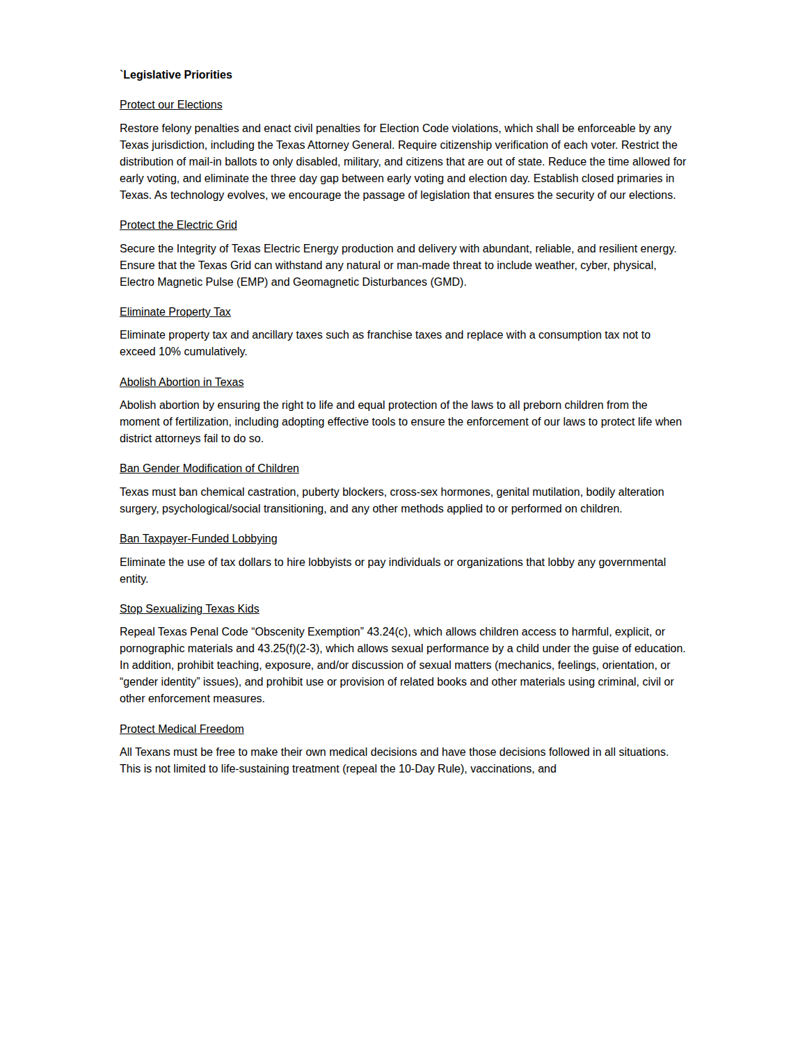`Legislative Priorities
Protect our Elections
Restore felony penalties and enact civil penalties for Election Code violations, which shall be enforceable by any Texas jurisdiction, including the Texas Attorney General. Require citizenship verification of each voter. Restrict the distribution of mail-in ballots to only disabled, military, and citizens that are out of state. Reduce the time allowed for early voting, and eliminate the three day gap between early voting and election day. Establish closed primaries in Texas. As technology evolves, we encourage the passage of legislation that ensures the security of our elections.
Protect the Electric Grid
Secure the Integrity of Texas Electric Energy production and delivery with abundant, reliable, and resilient energy. Ensure that the Texas Grid can withstand any natural or man-made threat to include weather, cyber, physical, Electro Magnetic Pulse (EMP) and Geomagnetic Disturbances (GMD).
Eliminate Property Tax
Eliminate property tax and ancillary taxes such as franchise taxes and replace with a consumption tax not to exceed 10% cumulatively.
Abolish Abortion in Texas
Abolish abortion by ensuring the right to life and equal protection of the laws to all preborn children from the moment of fertilization, including adopting effective tools to ensure the enforcement of our laws to protect life when district attorneys fail to do so.
Ban Gender Modification of Children
Texas must ban chemical castration, puberty blockers, cross-sex hormones, genital mutilation, bodily alteration surgery, psychological/social transitioning, and any other methods applied to or performed on children.
Ban Taxpayer-Funded Lobbying
Eliminate the use of tax dollars to hire lobbyists or pay individuals or organizations that lobby any governmental entity.
Stop Sexualizing Texas Kids
Repeal Texas Penal Code “Obscenity Exemption” 43.24(c), which allows children access to harmful, explicit, or pornographic materials and 43.25(f)(2-3), which allows sexual performance by a child under the guise of education. In addition, prohibit teaching, exposure, and/or discussion of sexual matters (mechanics, feelings, orientation, or “gender identity” issues), and prohibit use or provision of related books and other materials using criminal, civil or other enforcement measures.
Protect Medical Freedom
All Texans must be free to make their own medical decisions and have those decisions followed in all situations. This is not limited to life-sustaining treatment (repeal the 10-Day Rule), vaccinations, and